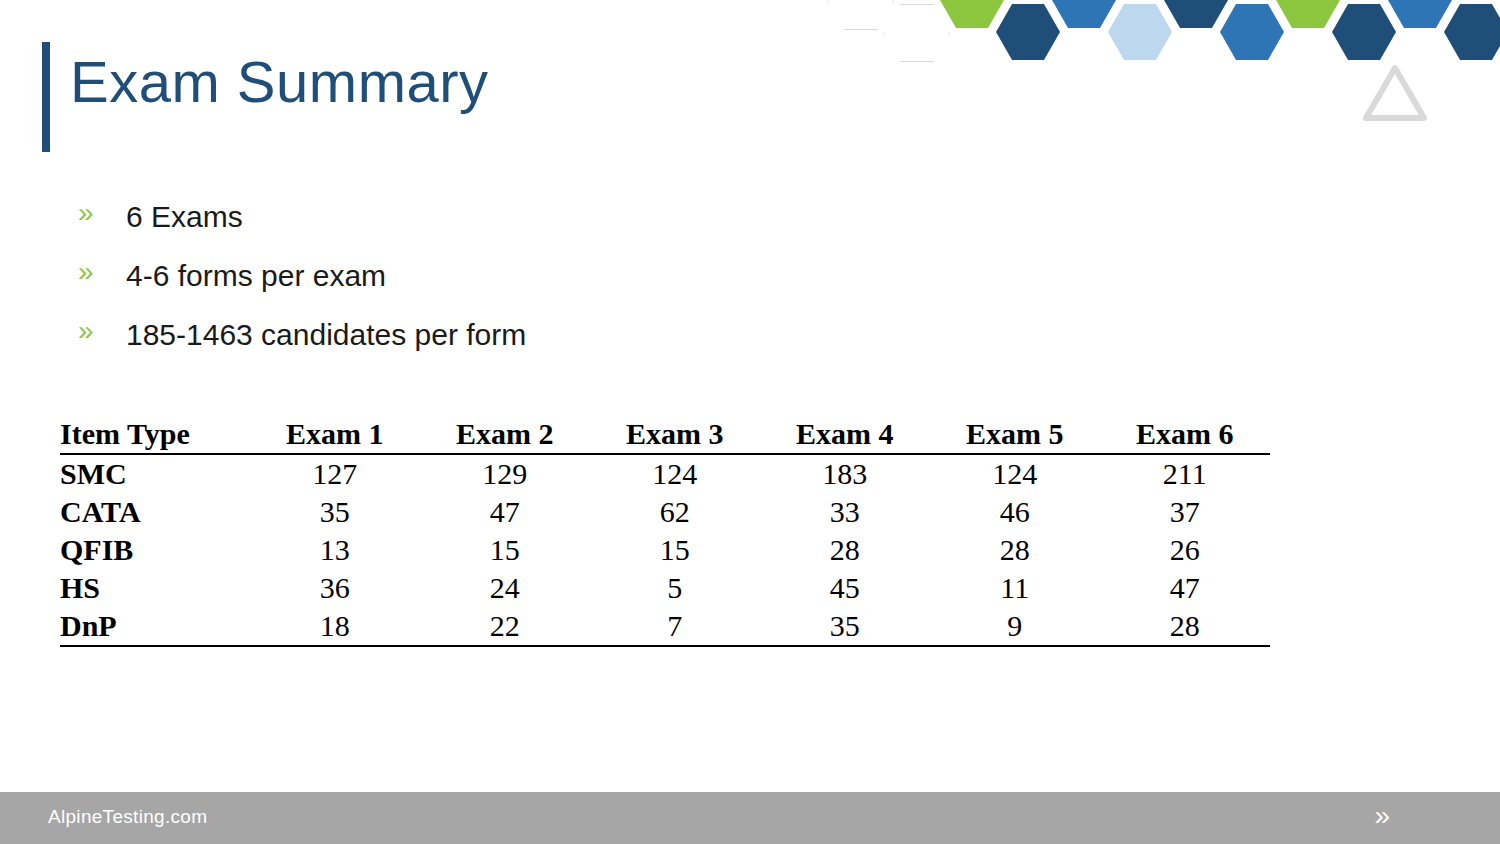Exam Summary
6 Exams
4-6 forms per exam
185-1463 candidates per form
| Item Type | Exam 1 | Exam 2 | Exam 3 | Exam 4 | Exam 5 | Exam 6 |
| --- | --- | --- | --- | --- | --- | --- |
| SMC | 127 | 129 | 124 | 183 | 124 | 211 |
| CATA | 35 | 47 | 62 | 33 | 46 | 37 |
| QFIB | 13 | 15 | 15 | 28 | 28 | 26 |
| HS | 36 | 24 | 5 | 45 | 11 | 47 |
| DnP | 18 | 22 | 7 | 35 | 9 | 28 |
AlpineTesting.com »